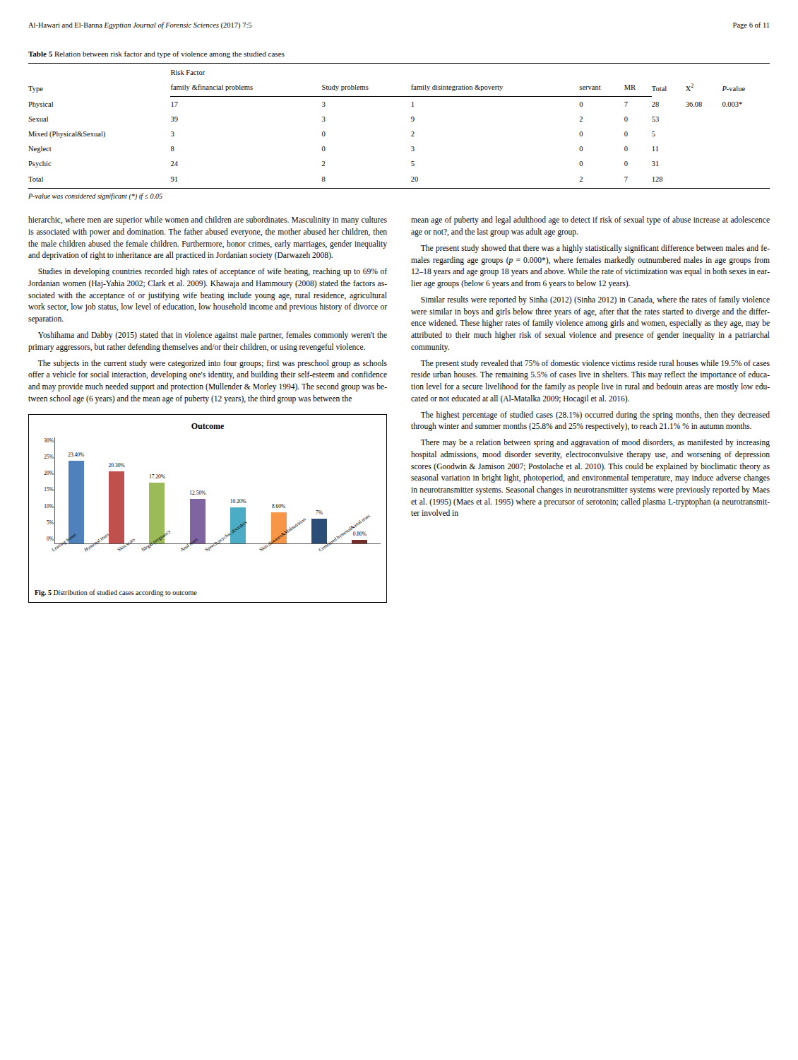Al-Hawari and El-Banna Egyptian Journal of Forensic Sciences (2017) 7:5
Page 6 of 11
Table 5 Relation between risk factor and type of violence among the studied cases
| Type | Risk Factor | Total | X 2 | P -value |
| --- | --- | --- | --- | --- |
| family &financial problems | Study problems | family disintegration &poverty | servant | MR |
| Physical | 17 | 3 | 1 | 0 | 7 | 28 | 36.08 | 0.003* |
| Sexual | 39 | 3 | 9 | 2 | 0 | 53 | | |
| Mixed (Physical&Sexual) | 3 | 0 | 2 | 0 | 0 | 5 | | |
| Neglect | 8 | 0 | 3 | 0 | 0 | 11 | | |
| Psychic | 24 | 2 | 5 | 0 | 0 | 31 | | |
| Total | 91 | 8 | 20 | 2 | 7 | 128 | | |
P-value was considered significant (*) if ≤ 0.05
hierarchic, where men are superior while women and children are subordinates. Masculinity in many cultures is associated with power and domination. The father abused everyone, the mother abused her children, then the male children abused the female children. Furthermore, honor crimes, early marriages, gender inequality and deprivation of right to inheritance are all practiced in Jordanian society (Darwazeh 2008).
Studies in developing countries recorded high rates of acceptance of wife beating, reaching up to 69% of Jordanian women (Haj-Yahia 2002; Clark et al. 2009). Khawaja and Hammoury (2008) stated the factors associated with the acceptance of or justifying wife beating include young age, rural residence, agricultural work sector, low job status, low level of education, low household income and previous history of divorce or separation.
Yoshihama and Dabby (2015) stated that in violence against male partner, females commonly weren't the primary aggressors, but rather defending themselves and/or their children, or using revengeful violence.
The subjects in the current study were categorized into four groups; first was preschool group as schools offer a vehicle for social interaction, developing one's identity, and building their self-esteem and confidence and may provide much needed support and protection (Mullender & Morley 1994). The second group was between school age (6 years) and the mean age of puberty (12 years), the third group was between the
Outcome
30% 25% 20% 15% 10% 5% 0%
23.40%
20.30%
17.20%
12.50%
10.20%
8.60%
7%
0.80%
Leaving home Hymenal tears Skin scars Illegal pregnancy Anal tears Speech,psychic disorders Skin diseases&Malnutrition Combined hymenal&anal tears
Fig. 5 Distribution of studied cases according to outcome
mean age of puberty and legal adulthood age to detect if risk of sexual type of abuse increase at adolescence age or not?, and the last group was adult age group.
The present study showed that there was a highly statistically significant difference between males and females regarding age groups (p = 0.000*), where females markedly outnumbered males in age groups from 12–18 years and age group 18 years and above. While the rate of victimization was equal in both sexes in earlier age groups (below 6 years and from 6 years to below 12 years).
Similar results were reported by Sinha (2012) (Sinha 2012) in Canada, where the rates of family violence were similar in boys and girls below three years of age, after that the rates started to diverge and the difference widened. These higher rates of family violence among girls and women, especially as they age, may be attributed to their much higher risk of sexual violence and presence of gender inequality in a patriarchal community.
The present study revealed that 75% of domestic violence victims reside rural houses while 19.5% of cases reside urban houses. The remaining 5.5% of cases live in shelters. This may reflect the importance of education level for a secure livelihood for the family as people live in rural and bedouin areas are mostly low educated or not educated at all (Al-Matalka 2009; Hocagil et al. 2016).
The highest percentage of studied cases (28.1%) occurred during the spring months, then they decreased through winter and summer months (25.8% and 25% respectively), to reach 21.1% % in autumn months.
There may be a relation between spring and aggravation of mood disorders, as manifested by increasing hospital admissions, mood disorder severity, electroconvulsive therapy use, and worsening of depression scores (Goodwin & Jamison 2007; Postolache et al. 2010). This could be explained by bioclimatic theory as seasonal variation in bright light, photoperiod, and environmental temperature, may induce adverse changes in neurotransmitter systems. Seasonal changes in neurotransmitter systems were previously reported by Maes et al. (1995) (Maes et al. 1995) where a precursor of serotonin; called plasma L-tryptophan (a neurotransmitter involved in